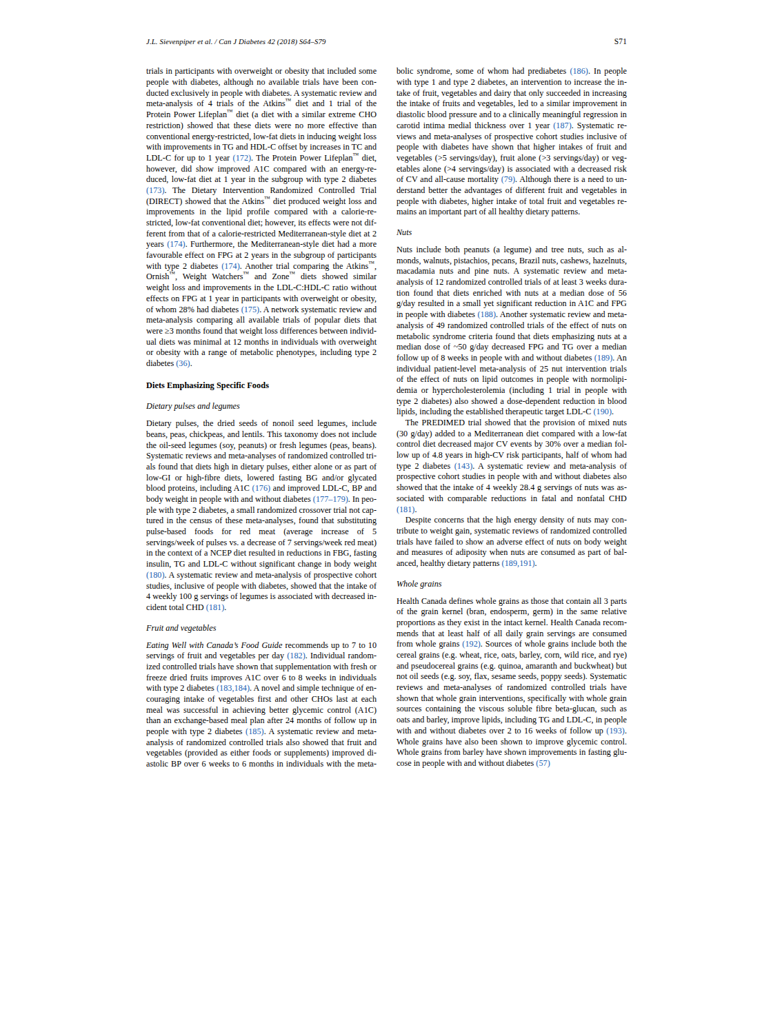J.L. Sievenpiper et al. / Can J Diabetes 42 (2018) S64–S79 S71
trials in participants with overweight or obesity that included some people with diabetes, although no available trials have been conducted exclusively in people with diabetes. A systematic review and meta-analysis of 4 trials of the Atkins™ diet and 1 trial of the Protein Power Lifeplan™ diet (a diet with a similar extreme CHO restriction) showed that these diets were no more effective than conventional energy-restricted, low-fat diets in inducing weight loss with improvements in TG and HDL-C offset by increases in TC and LDL-C for up to 1 year (172). The Protein Power Lifeplan™ diet, however, did show improved A1C compared with an energy-reduced, low-fat diet at 1 year in the subgroup with type 2 diabetes (173). The Dietary Intervention Randomized Controlled Trial (DIRECT) showed that the Atkins™ diet produced weight loss and improvements in the lipid profile compared with a calorie-restricted, low-fat conventional diet; however, its effects were not different from that of a calorie-restricted Mediterranean-style diet at 2 years (174). Furthermore, the Mediterranean-style diet had a more favourable effect on FPG at 2 years in the subgroup of participants with type 2 diabetes (174). Another trial comparing the Atkins™, Ornish™, Weight Watchers™ and Zone™ diets showed similar weight loss and improvements in the LDL-C:HDL-C ratio without effects on FPG at 1 year in participants with overweight or obesity, of whom 28% had diabetes (175). A network systematic review and meta-analysis comparing all available trials of popular diets that were ≥3 months found that weight loss differences between individual diets was minimal at 12 months in individuals with overweight or obesity with a range of metabolic phenotypes, including type 2 diabetes (36).
Diets Emphasizing Specific Foods
Dietary pulses and legumes
Dietary pulses, the dried seeds of nonoil seed legumes, include beans, peas, chickpeas, and lentils. This taxonomy does not include the oil-seed legumes (soy, peanuts) or fresh legumes (peas, beans). Systematic reviews and meta-analyses of randomized controlled trials found that diets high in dietary pulses, either alone or as part of low-GI or high-fibre diets, lowered fasting BG and/or glycated blood proteins, including A1C (176) and improved LDL-C, BP and body weight in people with and without diabetes (177–179). In people with type 2 diabetes, a small randomized crossover trial not captured in the census of these meta-analyses, found that substituting pulse-based foods for red meat (average increase of 5 servings/week of pulses vs. a decrease of 7 servings/week red meat) in the context of a NCEP diet resulted in reductions in FBG, fasting insulin, TG and LDL-C without significant change in body weight (180). A systematic review and meta-analysis of prospective cohort studies, inclusive of people with diabetes, showed that the intake of 4 weekly 100 g servings of legumes is associated with decreased incident total CHD (181).
Fruit and vegetables
Eating Well with Canada’s Food Guide recommends up to 7 to 10 servings of fruit and vegetables per day (182). Individual randomized controlled trials have shown that supplementation with fresh or freeze dried fruits improves A1C over 6 to 8 weeks in individuals with type 2 diabetes (183,184). A novel and simple technique of encouraging intake of vegetables first and other CHOs last at each meal was successful in achieving better glycemic control (A1C) than an exchange-based meal plan after 24 months of follow up in people with type 2 diabetes (185). A systematic review and meta-analysis of randomized controlled trials also showed that fruit and vegetables (provided as either foods or supplements) improved diastolic BP over 6 weeks to 6 months in individuals with the metabolic syndrome, some of whom had prediabetes (186). In people with type 1 and type 2 diabetes, an intervention to increase the intake of fruit, vegetables and dairy that only succeeded in increasing the intake of fruits and vegetables, led to a similar improvement in diastolic blood pressure and to a clinically meaningful regression in carotid intima medial thickness over 1 year (187). Systematic reviews and meta-analyses of prospective cohort studies inclusive of people with diabetes have shown that higher intakes of fruit and vegetables (>5 servings/day), fruit alone (>3 servings/day) or vegetables alone (>4 servings/day) is associated with a decreased risk of CV and all-cause mortality (79). Although there is a need to understand better the advantages of different fruit and vegetables in people with diabetes, higher intake of total fruit and vegetables remains an important part of all healthy dietary patterns.
Nuts
Nuts include both peanuts (a legume) and tree nuts, such as almonds, walnuts, pistachios, pecans, Brazil nuts, cashews, hazelnuts, macadamia nuts and pine nuts. A systematic review and meta-analysis of 12 randomized controlled trials of at least 3 weeks duration found that diets enriched with nuts at a median dose of 56 g/day resulted in a small yet significant reduction in A1C and FPG in people with diabetes (188). Another systematic review and meta-analysis of 49 randomized controlled trials of the effect of nuts on metabolic syndrome criteria found that diets emphasizing nuts at a median dose of ~50 g/day decreased FPG and TG over a median follow up of 8 weeks in people with and without diabetes (189). An individual patient-level meta-analysis of 25 nut intervention trials of the effect of nuts on lipid outcomes in people with normolipidemia or hypercholesterolemia (including 1 trial in people with type 2 diabetes) also showed a dose-dependent reduction in blood lipids, including the established therapeutic target LDL-C (190).
The PREDIMED trial showed that the provision of mixed nuts (30 g/day) added to a Mediterranean diet compared with a low-fat control diet decreased major CV events by 30% over a median follow up of 4.8 years in high-CV risk participants, half of whom had type 2 diabetes (143). A systematic review and meta-analysis of prospective cohort studies in people with and without diabetes also showed that the intake of 4 weekly 28.4 g servings of nuts was associated with comparable reductions in fatal and nonfatal CHD (181).
Despite concerns that the high energy density of nuts may contribute to weight gain, systematic reviews of randomized controlled trials have failed to show an adverse effect of nuts on body weight and measures of adiposity when nuts are consumed as part of balanced, healthy dietary patterns (189,191).
Whole grains
Health Canada defines whole grains as those that contain all 3 parts of the grain kernel (bran, endosperm, germ) in the same relative proportions as they exist in the intact kernel. Health Canada recommends that at least half of all daily grain servings are consumed from whole grains (192). Sources of whole grains include both the cereal grains (e.g. wheat, rice, oats, barley, corn, wild rice, and rye) and pseudocereal grains (e.g. quinoa, amaranth and buckwheat) but not oil seeds (e.g. soy, flax, sesame seeds, poppy seeds). Systematic reviews and meta-analyses of randomized controlled trials have shown that whole grain interventions, specifically with whole grain sources containing the viscous soluble fibre beta-glucan, such as oats and barley, improve lipids, including TG and LDL-C, in people with and without diabetes over 2 to 16 weeks of follow up (193). Whole grains have also been shown to improve glycemic control. Whole grains from barley have shown improvements in fasting glucose in people with and without diabetes (57)